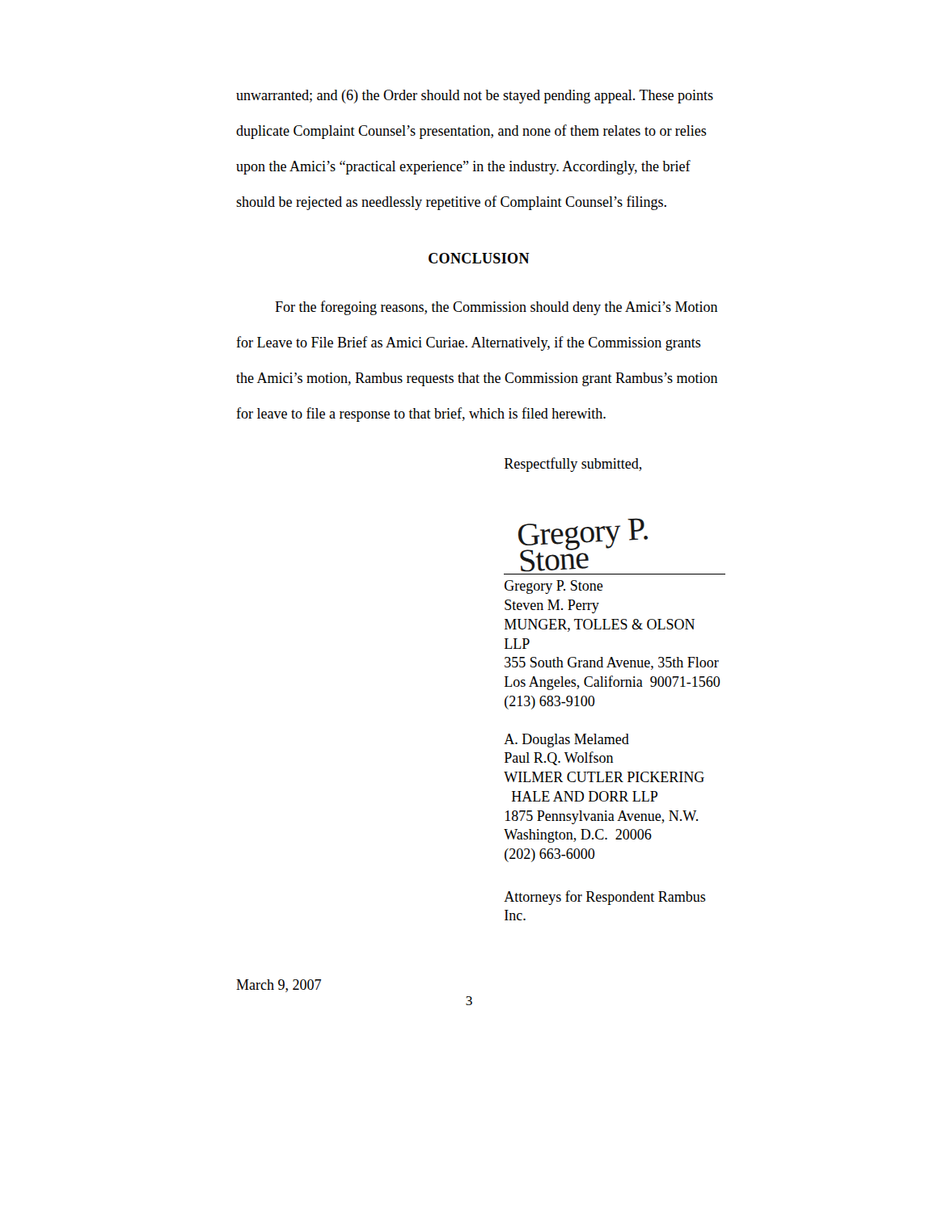unwarranted; and (6) the Order should not be stayed pending appeal. These points duplicate Complaint Counsel’s presentation, and none of them relates to or relies upon the Amici’s “practical experience” in the industry. Accordingly, the brief should be rejected as needlessly repetitive of Complaint Counsel’s filings.
CONCLUSION
For the foregoing reasons, the Commission should deny the Amici’s Motion for Leave to File Brief as Amici Curiae. Alternatively, if the Commission grants the Amici’s motion, Rambus requests that the Commission grant Rambus’s motion for leave to file a response to that brief, which is filed herewith.
Respectfully submitted,
Gregory P. Stone
Gregory P. Stone
Steven M. Perry
MUNGER, TOLLES & OLSON LLP
355 South Grand Avenue, 35th Floor
Los Angeles, California 90071-1560
(213) 683-9100
A. Douglas Melamed
Paul R.Q. Wolfson
WILMER CUTLER PICKERING
HALE AND DORR LLP
1875 Pennsylvania Avenue, N.W.
Washington, D.C. 20006
(202) 663-6000
Attorneys for Respondent Rambus Inc.
March 9, 2007
3